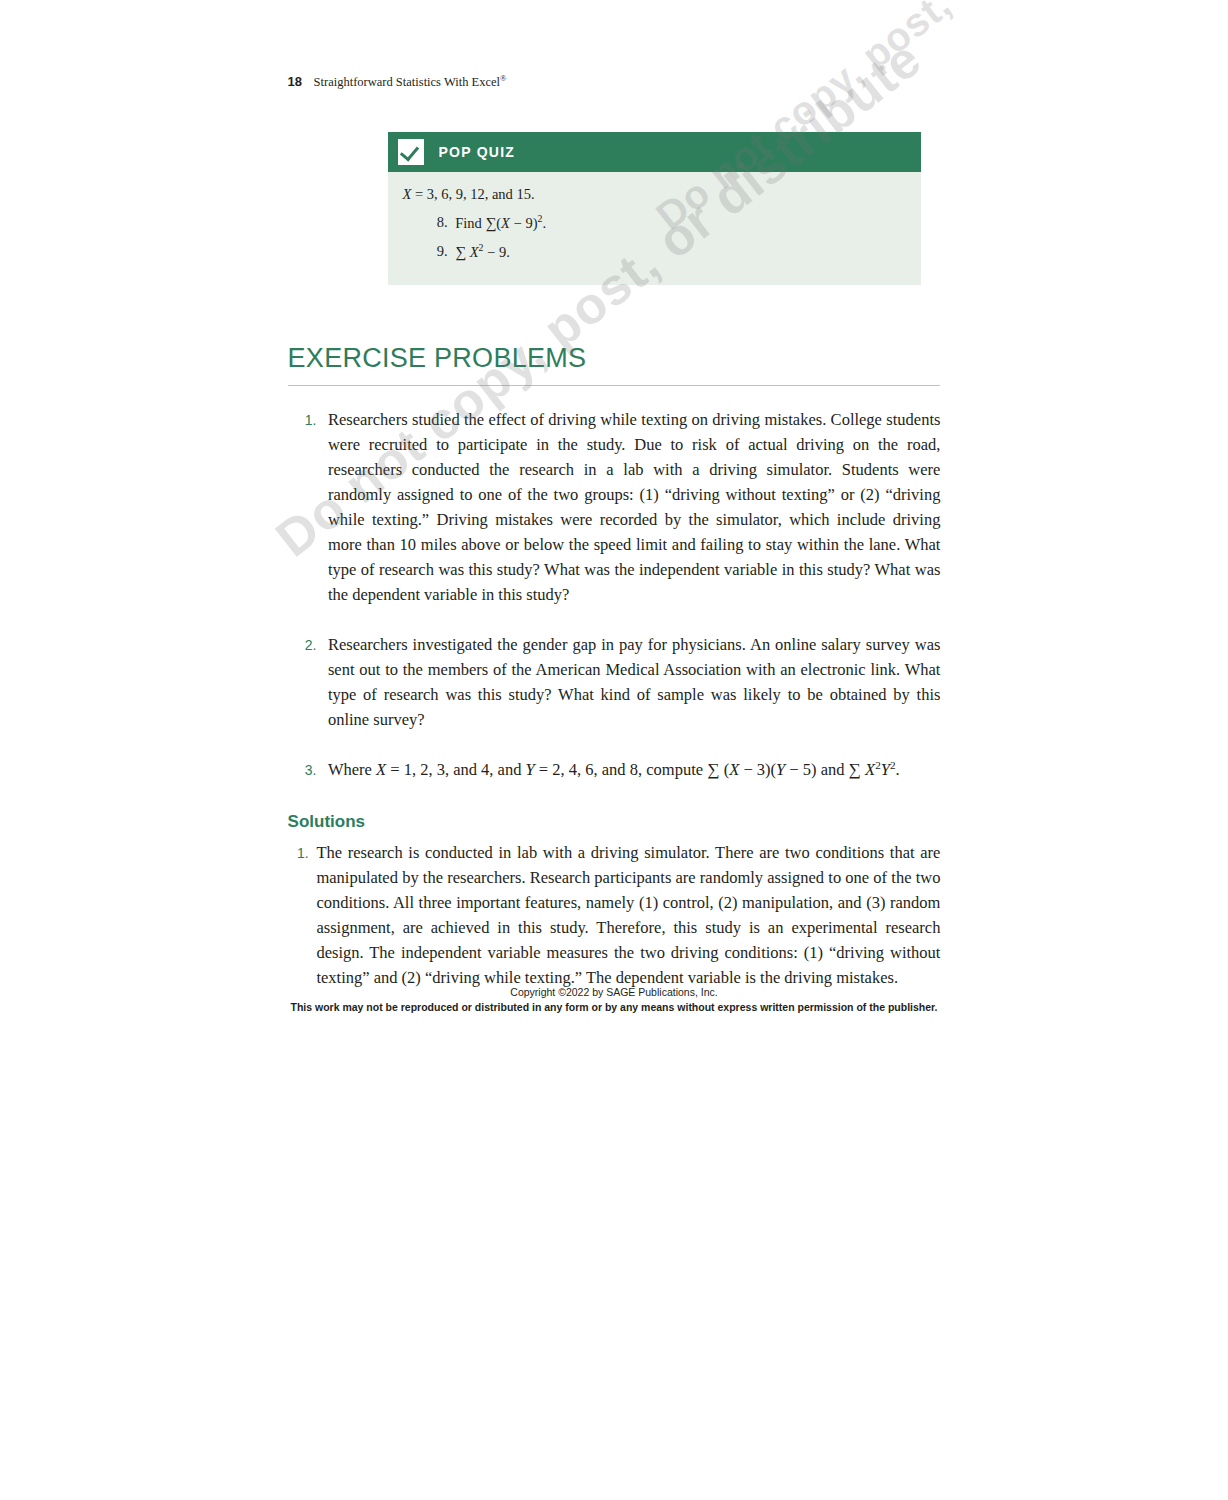Do not copy, post, or distribute Do not copy, post, or distribute
18 Straightforward Statistics With Excel®
POP QUIZ
X = 3, 6, 9, 12, and 15.
Find ∑(X − 9)2.
∑ X2 − 9.
EXERCISE PROBLEMS
Researchers studied the effect of driving while texting on driving mistakes. College students were recruited to participate in the study. Due to risk of actual driving on the road, researchers conducted the research in a lab with a driving simulator. Students were randomly assigned to one of the two groups: (1) “driving without texting” or (2) “driving while texting.” Driving mistakes were recorded by the simulator, which include driving more than 10 miles above or below the speed limit and failing to stay within the lane. What type of research was this study? What was the independent variable in this study? What was the dependent variable in this study?
Researchers investigated the gender gap in pay for physicians. An online salary survey was sent out to the members of the American Medical Association with an electronic link. What type of research was this study? What kind of sample was likely to be obtained by this online survey?
Where X = 1, 2, 3, and 4, and Y = 2, 4, 6, and 8, compute ∑ (X − 3)(Y − 5) and ∑ X2Y2.
Solutions
The research is conducted in lab with a driving simulator. There are two conditions that are manipulated by the researchers. Research participants are randomly assigned to one of the two conditions. All three important features, namely (1) control, (2) manipulation, and (3) random assignment, are achieved in this study. Therefore, this study is an experimental research design. The independent variable measures the two driving conditions: (1) “driving without texting” and (2) “driving while texting.” The dependent variable is the driving mistakes.
Copyright ©2022 by SAGE Publications, Inc.
This work may not be reproduced or distributed in any form or by any means without express written permission of the publisher.